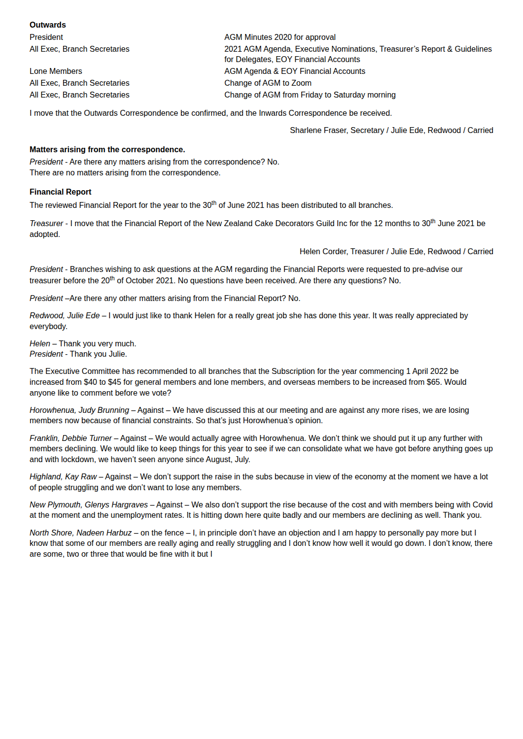Outwards
| President | AGM Minutes 2020 for approval |
| All Exec, Branch Secretaries | 2021 AGM Agenda, Executive Nominations, Treasurer’s Report & Guidelines for Delegates, EOY Financial Accounts |
| Lone Members | AGM Agenda & EOY Financial Accounts |
| All Exec, Branch Secretaries | Change of AGM to Zoom |
| All Exec, Branch Secretaries | Change of AGM from Friday to Saturday morning |
I move that the Outwards Correspondence be confirmed, and the Inwards Correspondence be received.
Sharlene Fraser, Secretary / Julie Ede, Redwood / Carried
Matters arising from the correspondence.
President - Are there any matters arising from the correspondence? No.
There are no matters arising from the correspondence.
Financial Report
The reviewed Financial Report for the year to the 30th of June 2021 has been distributed to all branches.
Treasurer - I move that the Financial Report of the New Zealand Cake Decorators Guild Inc for the 12 months to 30th June 2021 be adopted.
Helen Corder, Treasurer / Julie Ede, Redwood / Carried
President - Branches wishing to ask questions at the AGM regarding the Financial Reports were requested to pre-advise our treasurer before the 20th of October 2021. No questions have been received. Are there any questions? No.
President –Are there any other matters arising from the Financial Report? No.
Redwood, Julie Ede – I would just like to thank Helen for a really great job she has done this year. It was really appreciated by everybody.
Helen – Thank you very much.
President - Thank you Julie.
The Executive Committee has recommended to all branches that the Subscription for the year commencing 1 April 2022 be increased from $40 to $45 for general members and lone members, and overseas members to be increased from $65. Would anyone like to comment before we vote?
Horowhenua, Judy Brunning – Against – We have discussed this at our meeting and are against any more rises, we are losing members now because of financial constraints. So that’s just Horowhenua’s opinion.
Franklin, Debbie Turner – Against – We would actually agree with Horowhenua. We don’t think we should put it up any further with members declining. We would like to keep things for this year to see if we can consolidate what we have got before anything goes up and with lockdown, we haven’t seen anyone since August, July.
Highland, Kay Raw – Against – We don’t support the raise in the subs because in view of the economy at the moment we have a lot of people struggling and we don’t want to lose any members.
New Plymouth, Glenys Hargraves – Against – We also don’t support the rise because of the cost and with members being with Covid at the moment and the unemployment rates. It is hitting down here quite badly and our members are declining as well. Thank you.
North Shore, Nadeen Harbuz – on the fence – I, in principle don’t have an objection and I am happy to personally pay more but I know that some of our members are really aging and really struggling and I don’t know how well it would go down. I don’t know, there are some, two or three that would be fine with it but I